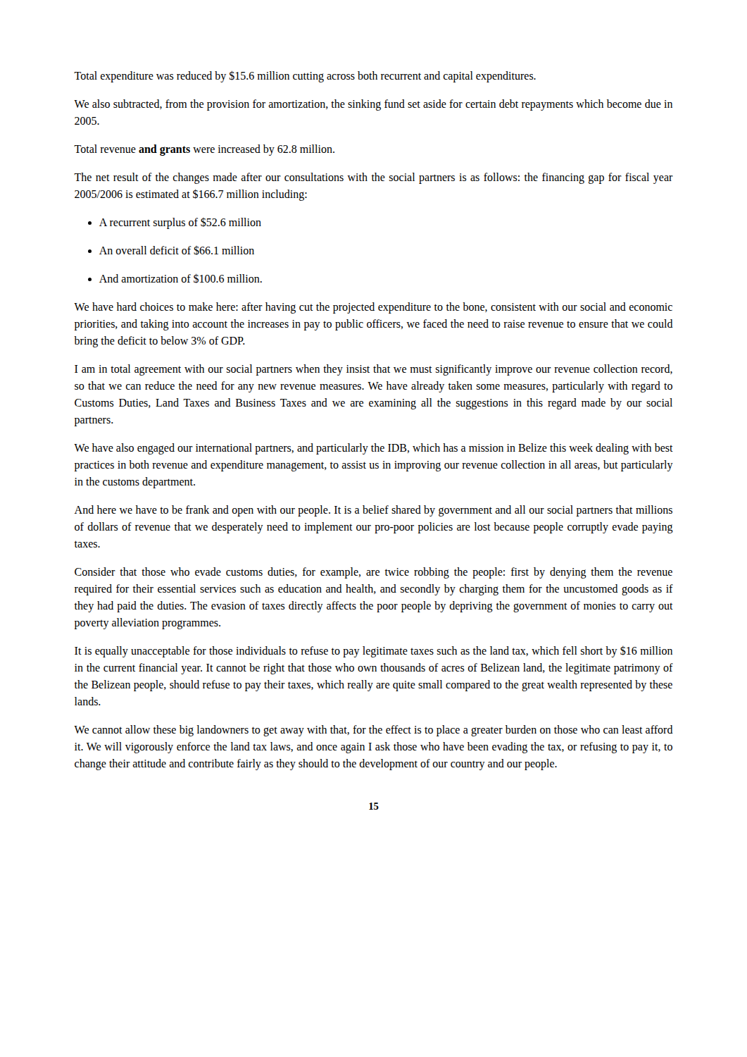Total expenditure was reduced by $15.6 million cutting across both recurrent and capital expenditures.
We also subtracted, from the provision for amortization, the sinking fund set aside for certain debt repayments which become due in 2005.
Total revenue and grants were increased by 62.8 million.
The net result of the changes made after our consultations with the social partners is as follows: the financing gap for fiscal year 2005/2006 is estimated at $166.7 million including:
A recurrent surplus of $52.6 million
An overall deficit of $66.1 million
And amortization of $100.6 million.
We have hard choices to make here: after having cut the projected expenditure to the bone, consistent with our social and economic priorities, and taking into account the increases in pay to public officers, we faced the need to raise revenue to ensure that we could bring the deficit to below 3% of GDP.
I am in total agreement with our social partners when they insist that we must significantly improve our revenue collection record, so that we can reduce the need for any new revenue measures. We have already taken some measures, particularly with regard to Customs Duties, Land Taxes and Business Taxes and we are examining all the suggestions in this regard made by our social partners.
We have also engaged our international partners, and particularly the IDB, which has a mission in Belize this week dealing with best practices in both revenue and expenditure management, to assist us in improving our revenue collection in all areas, but particularly in the customs department.
And here we have to be frank and open with our people. It is a belief shared by government and all our social partners that millions of dollars of revenue that we desperately need to implement our pro-poor policies are lost because people corruptly evade paying taxes.
Consider that those who evade customs duties, for example, are twice robbing the people: first by denying them the revenue required for their essential services such as education and health, and secondly by charging them for the uncustomed goods as if they had paid the duties. The evasion of taxes directly affects the poor people by depriving the government of monies to carry out poverty alleviation programmes.
It is equally unacceptable for those individuals to refuse to pay legitimate taxes such as the land tax, which fell short by $16 million in the current financial year. It cannot be right that those who own thousands of acres of Belizean land, the legitimate patrimony of the Belizean people, should refuse to pay their taxes, which really are quite small compared to the great wealth represented by these lands.
We cannot allow these big landowners to get away with that, for the effect is to place a greater burden on those who can least afford it. We will vigorously enforce the land tax laws, and once again I ask those who have been evading the tax, or refusing to pay it, to change their attitude and contribute fairly as they should to the development of our country and our people.
15